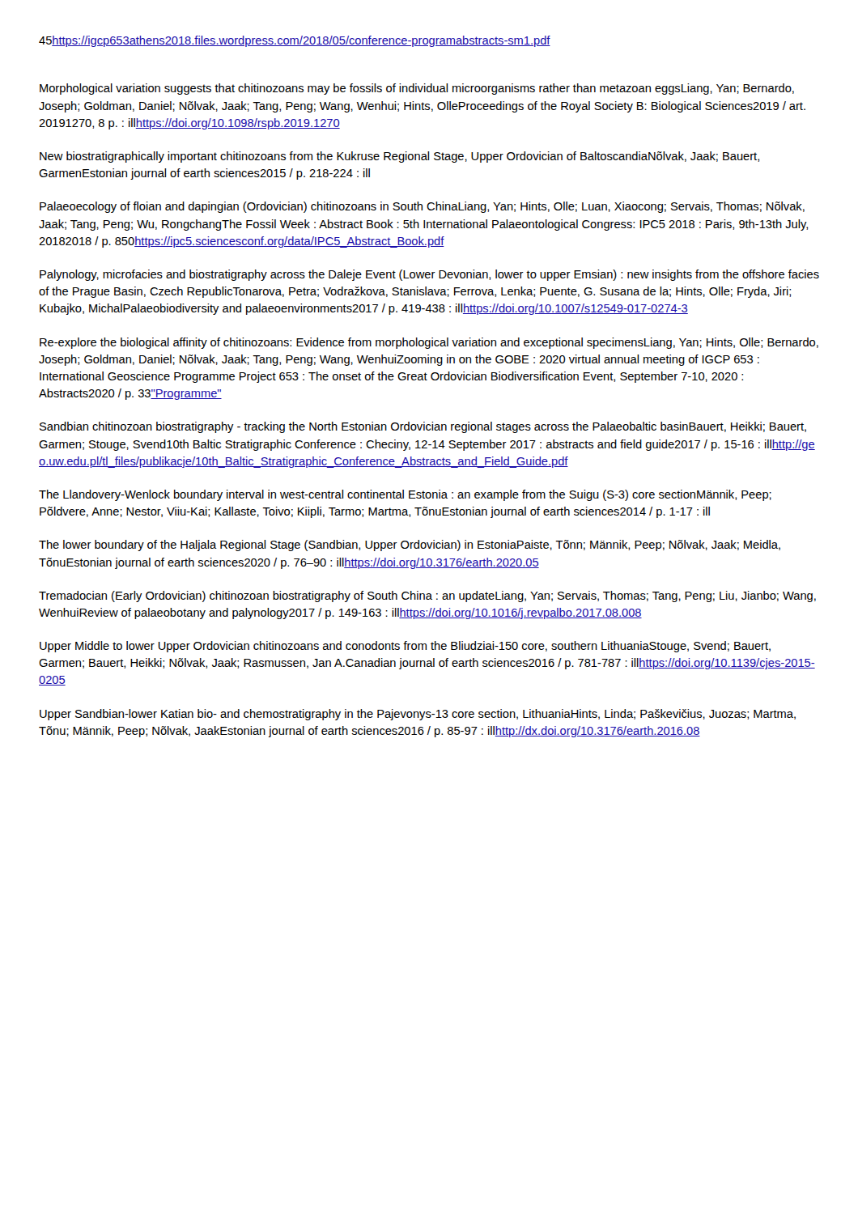45https://igcp653athens2018.files.wordpress.com/2018/05/conference-programabstracts-sm1.pdf
Morphological variation suggests that chitinozoans may be fossils of individual microorganisms rather than metazoan eggsLiang, Yan; Bernardo, Joseph; Goldman, Daniel; Nõlvak, Jaak; Tang, Peng; Wang, Wenhui; Hints, OlleProceedings of the Royal Society B: Biological Sciences2019 / art. 20191270, 8 p. : illhttps://doi.org/10.1098/rspb.2019.1270
New biostratigraphically important chitinozoans from the Kukruse Regional Stage, Upper Ordovician of BaltoscandiaNõlvak, Jaak; Bauert, GarmenEstonian journal of earth sciences2015 / p. 218-224 : ill
Palaeoecology of floian and dapingian (Ordovician) chitinozoans in South ChinaLiang, Yan; Hints, Olle; Luan, Xiaocong; Servais, Thomas; Nõlvak, Jaak; Tang, Peng; Wu, RongchangThe Fossil Week : Abstract Book : 5th International Palaeontological Congress: IPC5 2018 : Paris, 9th-13th July, 20182018 / p. 850https://ipc5.sciencesconf.org/data/IPC5_Abstract_Book.pdf
Palynology, microfacies and biostratigraphy across the Daleje Event (Lower Devonian, lower to upper Emsian) : new insights from the offshore facies of the Prague Basin, Czech RepublicTonarova, Petra; Vodražkova, Stanislava; Ferrova, Lenka; Puente, G. Susana de la; Hints, Olle; Fryda, Jiri; Kubajko, MichalPalaeobiodiversity and palaeoenvironments2017 / p. 419-438 : illhttps://doi.org/10.1007/s12549-017-0274-3
Re-explore the biological affinity of chitinozoans: Evidence from morphological variation and exceptional specimensLiang, Yan; Hints, Olle; Bernardo, Joseph; Goldman, Daniel; Nõlvak, Jaak; Tang, Peng; Wang, WenhuiZooming in on the GOBE : 2020 virtual annual meeting of IGCP 653 : International Geoscience Programme Project 653 : The onset of the Great Ordovician Biodiversification Event, September 7-10, 2020 : Abstracts2020 / p. 33"Programme"
Sandbian chitinozoan biostratigraphy - tracking the North Estonian Ordovician regional stages across the Palaeobaltic basinBauert, Heikki; Bauert, Garmen; Stouge, Svend10th Baltic Stratigraphic Conference : Checiny, 12-14 September 2017 : abstracts and field guide2017 / p. 15-16 : illhttp://geo.uw.edu.pl/tl_files/publikacje/10th_Baltic_Stratigraphic_Conference_Abstracts_and_Field_Guide.pdf
The Llandovery-Wenlock boundary interval in west-central continental Estonia : an example from the Suigu (S-3) core sectionMännik, Peep; Põldvere, Anne; Nestor, Viiu-Kai; Kallaste, Toivo; Kiipli, Tarmo; Martma, TõnuEstonian journal of earth sciences2014 / p. 1-17 : ill
The lower boundary of the Haljala Regional Stage (Sandbian, Upper Ordovician) in EstoniaPaiste, Tõnn; Männik, Peep; Nõlvak, Jaak; Meidla, TõnuEstonian journal of earth sciences2020 / p. 76–90 : illhttps://doi.org/10.3176/earth.2020.05
Tremadocian (Early Ordovician) chitinozoan biostratigraphy of South China : an updateLiang, Yan; Servais, Thomas; Tang, Peng; Liu, Jianbo; Wang, WenhuiReview of palaeobotany and palynology2017 / p. 149-163 : illhttps://doi.org/10.1016/j.revpalbo.2017.08.008
Upper Middle to lower Upper Ordovician chitinozoans and conodonts from the Bliudziai-150 core, southern LithuaniaStouge, Svend; Bauert, Garmen; Bauert, Heikki; Nõlvak, Jaak; Rasmussen, Jan A.Canadian journal of earth sciences2016 / p. 781-787 : illhttps://doi.org/10.1139/cjes-2015-0205
Upper Sandbian-lower Katian bio- and chemostratigraphy in the Pajevonys-13 core section, LithuaniaHints, Linda; Paškevičius, Juozas; Martma, Tõnu; Männik, Peep; Nõlvak, JaakEstonian journal of earth sciences2016 / p. 85-97 : illhttp://dx.doi.org/10.3176/earth.2016.08